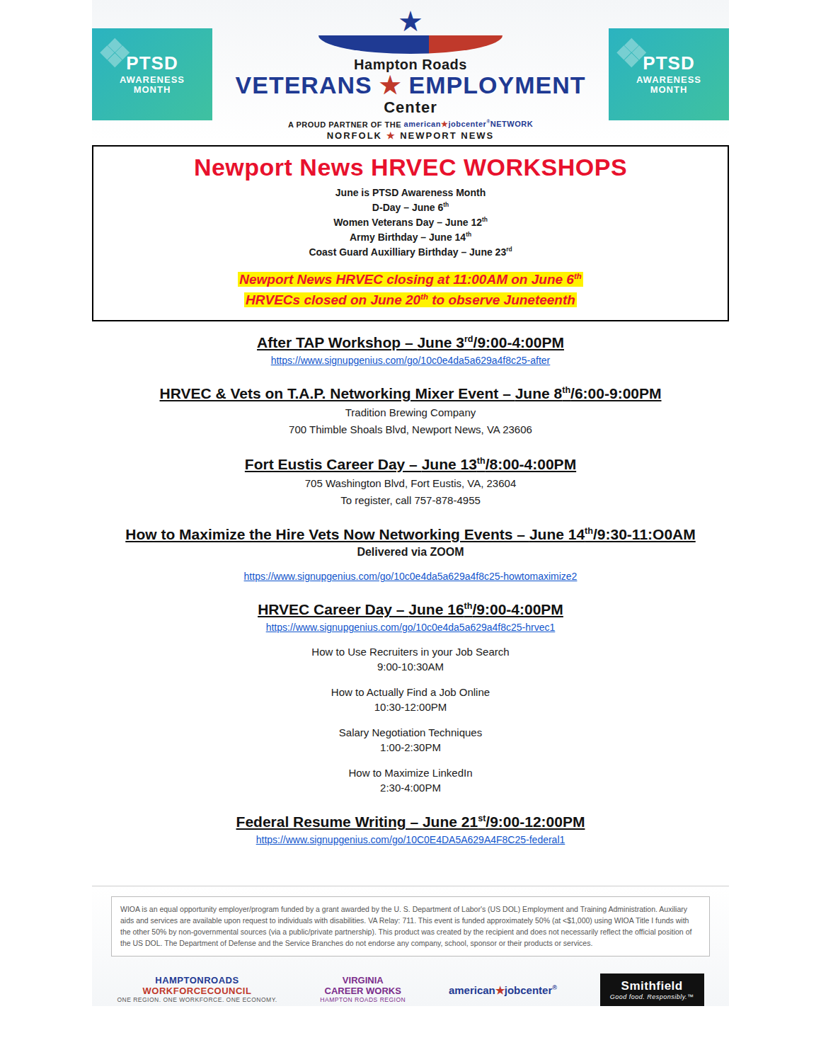❖ PTSD AWARENESS
MONTH
★
Hampton Roads
VETERANS ★ EMPLOYMENT
Center
A PROUD PARTNER OF THE american★jobcenter®NETWORK
NORFOLK ★ NEWPORT NEWS
❖ PTSD AWARENESS
MONTH
Newport News HRVEC WORKSHOPS
June is PTSD Awareness Month
D-Day – June 6th
Women Veterans Day – June 12th
Army Birthday – June 14th
Coast Guard Auxilliary Birthday – June 23rd
Newport News HRVEC closing at 11:00AM on June 6th
HRVECs closed on June 20th to observe Juneteenth
After TAP Workshop – June 3rd/9:00-4:00PM
https://www.signupgenius.com/go/10c0e4da5a629a4f8c25-after
HRVEC & Vets on T.A.P. Networking Mixer Event – June 8th/6:00-9:00PM
Tradition Brewing Company
700 Thimble Shoals Blvd, Newport News, VA 23606
Fort Eustis Career Day – June 13th/8:00-4:00PM
705 Washington Blvd, Fort Eustis, VA, 23604
To register, call 757-878-4955
How to Maximize the Hire Vets Now Networking Events – June 14th/9:30-11:O0AM
Delivered via ZOOM
https://www.signupgenius.com/go/10c0e4da5a629a4f8c25-howtomaximize2
HRVEC Career Day – June 16th/9:00-4:00PM
https://www.signupgenius.com/go/10c0e4da5a629a4f8c25-hrvec1
How to Use Recruiters in your Job Search
9:00-10:30AM
How to Actually Find a Job Online
10:30-12:00PM
Salary Negotiation Techniques
1:00-2:30PM
How to Maximize LinkedIn
2:30-4:00PM
Federal Resume Writing – June 21st/9:00-12:00PM
https://www.signupgenius.com/go/10C0E4DA5A629A4F8C25-federal1
WIOA is an equal opportunity employer/program funded by a grant awarded by the U. S. Department of Labor's (US DOL) Employment and Training Administration. Auxiliary aids and services are available upon request to individuals with disabilities. VA Relay: 711. This event is funded approximately 50% (at <$1,000) using WIOA Title I funds with the other 50% by non-governmental sources (via a public/private partnership). This product was created by the recipient and does not necessarily reflect the official position of the US DOL. The Department of Defense and the Service Branches do not endorse any company, school, sponsor or their products or services.
HAMPTONROADS
WORKFORCECOUNCIL
ONE REGION. ONE WORKFORCE. ONE ECONOMY.
VIRGINIA
CAREER WORKS
HAMPTON ROADS REGION
american★jobcenter®
Smithfield
Good food. Responsibly.™